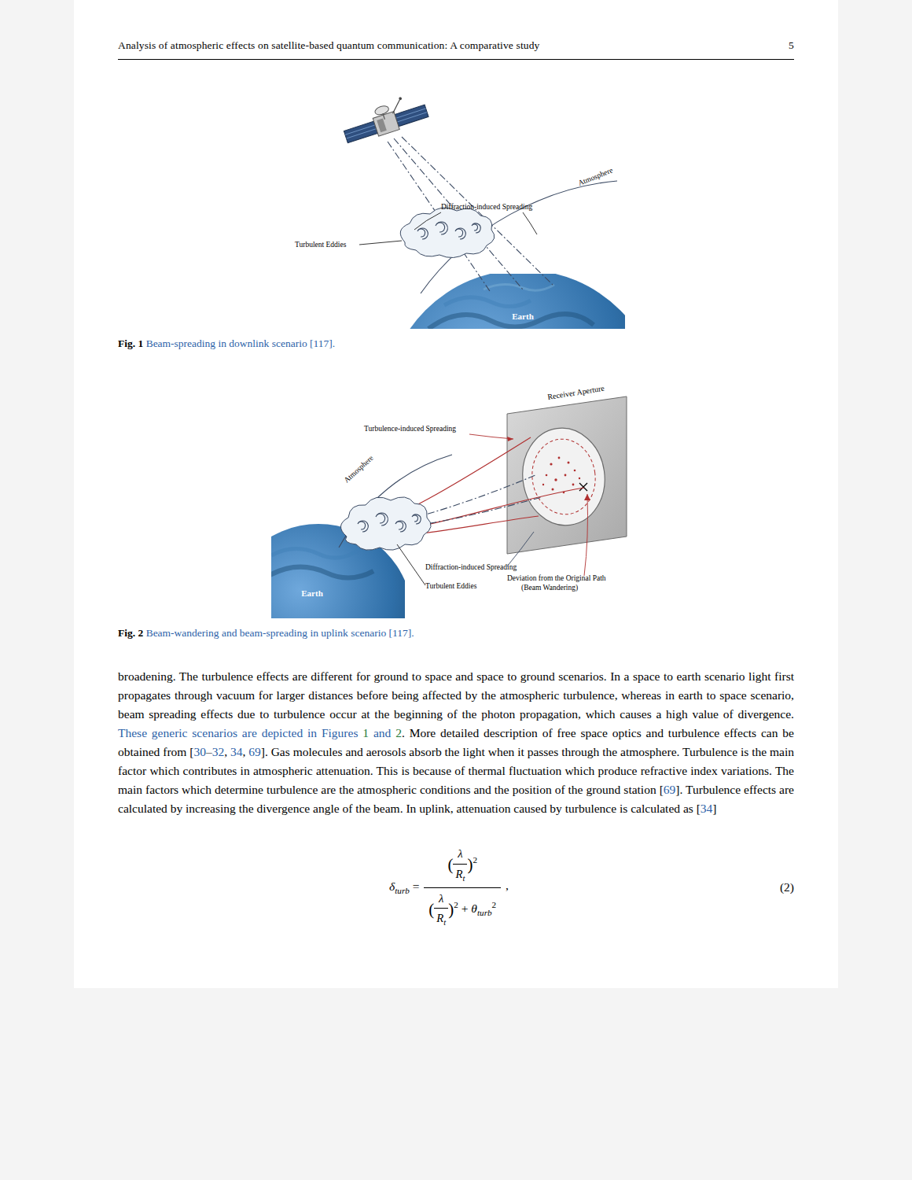Analysis of atmospheric effects on satellite-based quantum communication: A comparative study 5
Earth Atmosphere Diffraction-induced Spreading Turbulent Eddies
Fig. 1 Beam-spreading in downlink scenario [117].
Earth Receiver Aperture Atmosphere Turbulence-induced Spreading Diffraction-induced Spreading Turbulent Eddies Deviation from the Original Path (Beam Wandering)
Fig. 2 Beam-wandering and beam-spreading in uplink scenario [117].
broadening. The turbulence effects are different for ground to space and space to ground scenarios. In a space to earth scenario light first propagates through vacuum for larger distances before being affected by the atmospheric turbulence, whereas in earth to space scenario, beam spreading effects due to turbulence occur at the beginning of the photon propagation, which causes a high value of divergence. These generic scenarios are depicted in Figures 1 and 2. More detailed description of free space optics and turbulence effects can be obtained from [30–32, 34, 69]. Gas molecules and aerosols absorb the light when it passes through the atmosphere. Turbulence is the main factor which contributes in atmospheric attenuation. This is because of thermal fluctuation which produce refractive index variations. The main factors which determine turbulence are the atmospheric conditions and the position of the ground station [69]. Turbulence effects are calculated by increasing the divergence angle of the beam. In uplink, attenuation caused by turbulence is calculated as [34]
δturb = (λRt) 2 (λRt) 2 + θturb 2 ,
(2)